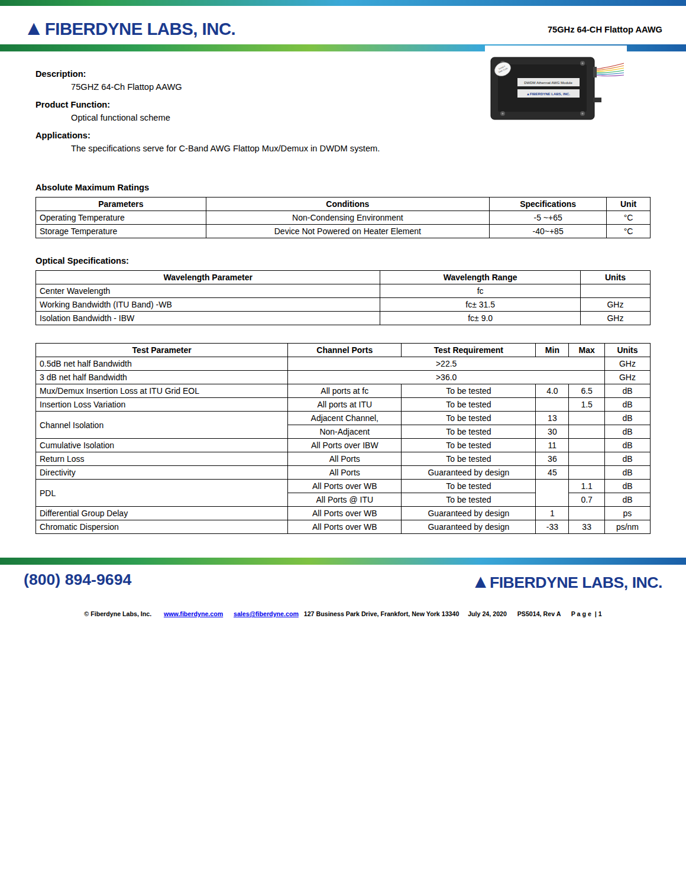▲FIBERDYNE LABS, INC. 75GHz 64-CH Flattop AAWG
DWDM Athermal AWG Module ▲FIBERDYNE LABS, INC. Serial # Date Code
Description:
75GHZ 64-Ch Flattop AAWG
Product Function:
Optical functional scheme
Applications:
The specifications serve for C-Band AWG Flattop Mux/Demux in DWDM system.
Absolute Maximum Ratings
| Parameters | Conditions | Specifications | Unit |
| --- | --- | --- | --- |
| Operating Temperature | Non-Condensing Environment | -5 ~+65 | °C |
| Storage Temperature | Device Not Powered on Heater Element | -40~+85 | °C |
Optical Specifications:
| Wavelength Parameter | Wavelength Range | Units |
| --- | --- | --- |
| Center Wavelength | fc | |
| Working Bandwidth (ITU Band) -WB | fc± 31.5 | GHz |
| Isolation Bandwidth - IBW | fc± 9.0 | GHz |
| Test Parameter | Channel Ports | Test Requirement | Min | Max | Units |
| --- | --- | --- | --- | --- | --- |
| 0.5dB net half Bandwidth | >22.5 | GHz |
| 3 dB net half Bandwidth | >36.0 | GHz |
| Mux/Demux Insertion Loss at ITU Grid EOL | All ports at fc | To be tested | 4.0 | 6.5 | dB |
| Insertion Loss Variation | All ports at ITU | To be tested | | 1.5 | dB |
| Channel Isolation | Adjacent Channel, | To be tested | 13 | | dB |
| Non-Adjacent | To be tested | 30 | | dB |
| Cumulative Isolation | All Ports over IBW | To be tested | 11 | | dB |
| Return Loss | All Ports | To be tested | 36 | | dB |
| Directivity | All Ports | Guaranteed by design | 45 | | dB |
| PDL | All Ports over WB | To be tested | | 1.1 | dB |
| All Ports @ ITU | To be tested | 0.7 | dB |
| Differential Group Delay | All Ports over WB | Guaranteed by design | 1 | | ps |
| Chromatic Dispersion | All Ports over WB | Guaranteed by design | -33 | 33 | ps/nm |
(800) 894-9694 ▲FIBERDYNE LABS, INC.
© Fiberdyne Labs, Inc. www.fiberdyne.com sales@fiberdyne.com 127 Business Park Drive, Frankfort, New York 13340 July 24, 2020 PS5014, Rev A P a g e | 1